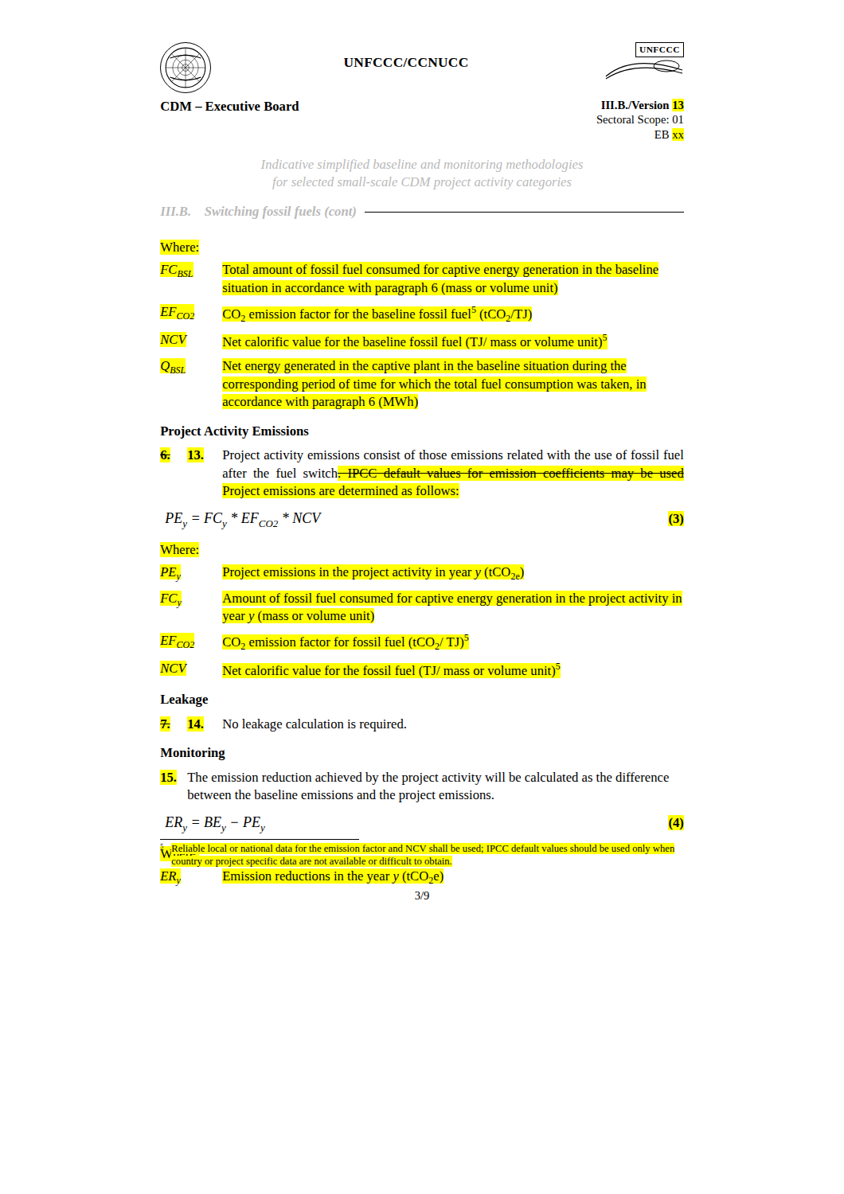UNFCCC/CCNUCC
UNFCCC
CDM – Executive Board
III.B./Version 13
Sectoral Scope: 01
EB xx
Indicative simplified baseline and monitoring methodologies
for selected small-scale CDM project activity categories
III.B. Switching fossil fuels (cont)
Where:
FCBSL
Total amount of fossil fuel consumed for captive energy generation in the baseline situation in accordance with paragraph 6 (mass or volume unit)
EFCO2
CO2 emission factor for the baseline fossil fuel5 (tCO2/TJ)
NCV
Net calorific value for the baseline fossil fuel (TJ/ mass or volume unit)5
QBSL
Net energy generated in the captive plant in the baseline situation during the corresponding period of time for which the total fuel consumption was taken, in accordance with paragraph 6 (MWh)
Project Activity Emissions
6.
13.
Project activity emissions consist of those emissions related with the use of fossil fuel after the fuel switch. IPCC default values for emission coefficients may be used Project emissions are determined as follows:
PEy = FCy * EFCO2 * NCV
(3)
Where:
PEy
Project emissions in the project activity in year y (tCO2e)
FCy
Amount of fossil fuel consumed for captive energy generation in the project activity in year y (mass or volume unit)
EFCO2
CO2 emission factor for fossil fuel (tCO2/ TJ)5
NCV
Net calorific value for the fossil fuel (TJ/ mass or volume unit)5
Leakage
7.
14.
No leakage calculation is required.
Monitoring
15.
The emission reduction achieved by the project activity will be calculated as the difference between the baseline emissions and the project emissions.
ERy = BEy − PEy
(4)
Where:
ERy
Emission reductions in the year y (tCO2e)
5
Reliable local or national data for the emission factor and NCV shall be used; IPCC default values should be used only when country or project specific data are not available or difficult to obtain.
3/9